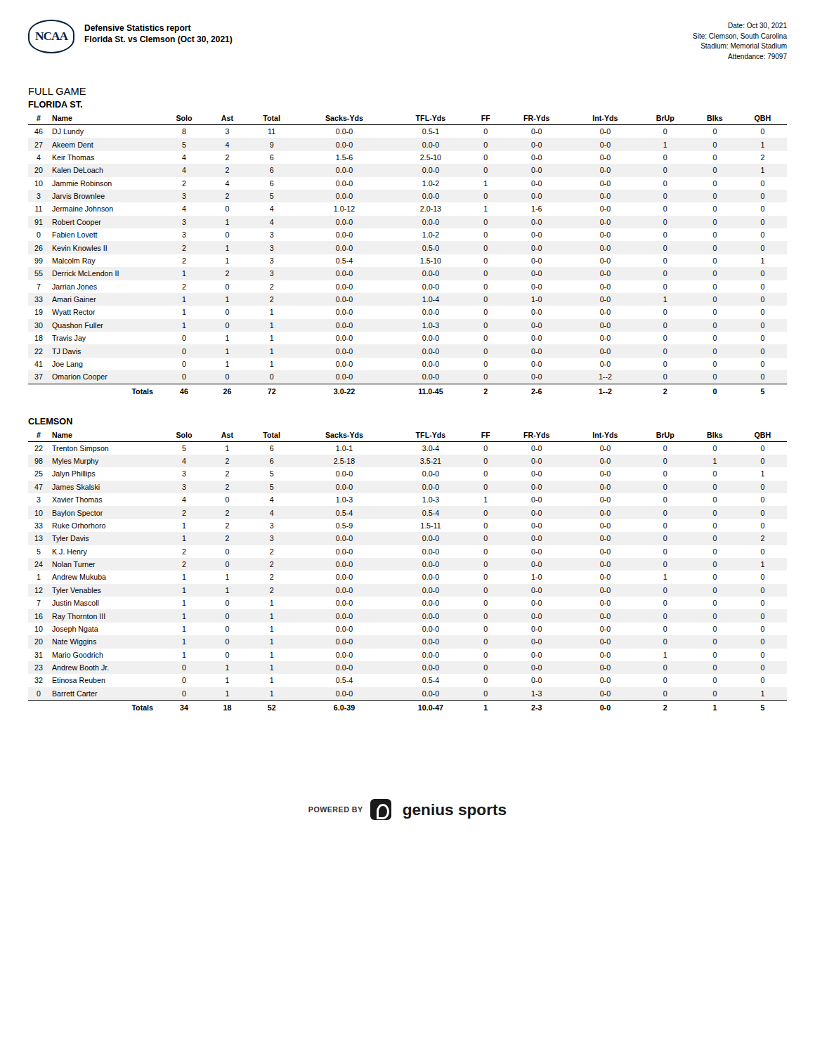NCAA
Defensive Statistics report
Florida St. vs Clemson (Oct 30, 2021)
Date: Oct 30, 2021
Site: Clemson, South Carolina
Stadium: Memorial Stadium
Attendance: 79097
FULL GAME
FLORIDA ST.
| # | Name | Solo | Ast | Total | Sacks-Yds | TFL-Yds | FF | FR-Yds | Int-Yds | BrUp | Blks | QBH |
| --- | --- | --- | --- | --- | --- | --- | --- | --- | --- | --- | --- | --- |
| 46 | DJ Lundy | 8 | 3 | 11 | 0.0-0 | 0.5-1 | 0 | 0-0 | 0-0 | 0 | 0 | 0 |
| 27 | Akeem Dent | 5 | 4 | 9 | 0.0-0 | 0.0-0 | 0 | 0-0 | 0-0 | 1 | 0 | 1 |
| 4 | Keir Thomas | 4 | 2 | 6 | 1.5-6 | 2.5-10 | 0 | 0-0 | 0-0 | 0 | 0 | 2 |
| 20 | Kalen DeLoach | 4 | 2 | 6 | 0.0-0 | 0.0-0 | 0 | 0-0 | 0-0 | 0 | 0 | 1 |
| 10 | Jammie Robinson | 2 | 4 | 6 | 0.0-0 | 1.0-2 | 1 | 0-0 | 0-0 | 0 | 0 | 0 |
| 3 | Jarvis Brownlee | 3 | 2 | 5 | 0.0-0 | 0.0-0 | 0 | 0-0 | 0-0 | 0 | 0 | 0 |
| 11 | Jermaine Johnson | 4 | 0 | 4 | 1.0-12 | 2.0-13 | 1 | 1-6 | 0-0 | 0 | 0 | 0 |
| 91 | Robert Cooper | 3 | 1 | 4 | 0.0-0 | 0.0-0 | 0 | 0-0 | 0-0 | 0 | 0 | 0 |
| 0 | Fabien Lovett | 3 | 0 | 3 | 0.0-0 | 1.0-2 | 0 | 0-0 | 0-0 | 0 | 0 | 0 |
| 26 | Kevin Knowles II | 2 | 1 | 3 | 0.0-0 | 0.5-0 | 0 | 0-0 | 0-0 | 0 | 0 | 0 |
| 99 | Malcolm Ray | 2 | 1 | 3 | 0.5-4 | 1.5-10 | 0 | 0-0 | 0-0 | 0 | 0 | 1 |
| 55 | Derrick McLendon II | 1 | 2 | 3 | 0.0-0 | 0.0-0 | 0 | 0-0 | 0-0 | 0 | 0 | 0 |
| 7 | Jarrian Jones | 2 | 0 | 2 | 0.0-0 | 0.0-0 | 0 | 0-0 | 0-0 | 0 | 0 | 0 |
| 33 | Amari Gainer | 1 | 1 | 2 | 0.0-0 | 1.0-4 | 0 | 1-0 | 0-0 | 1 | 0 | 0 |
| 19 | Wyatt Rector | 1 | 0 | 1 | 0.0-0 | 0.0-0 | 0 | 0-0 | 0-0 | 0 | 0 | 0 |
| 30 | Quashon Fuller | 1 | 0 | 1 | 0.0-0 | 1.0-3 | 0 | 0-0 | 0-0 | 0 | 0 | 0 |
| 18 | Travis Jay | 0 | 1 | 1 | 0.0-0 | 0.0-0 | 0 | 0-0 | 0-0 | 0 | 0 | 0 |
| 22 | TJ Davis | 0 | 1 | 1 | 0.0-0 | 0.0-0 | 0 | 0-0 | 0-0 | 0 | 0 | 0 |
| 41 | Joe Lang | 0 | 1 | 1 | 0.0-0 | 0.0-0 | 0 | 0-0 | 0-0 | 0 | 0 | 0 |
| 37 | Omarion Cooper | 0 | 0 | 0 | 0.0-0 | 0.0-0 | 0 | 0-0 | 1--2 | 0 | 0 | 0 |
| Totals | 46 | 26 | 72 | 3.0-22 | 11.0-45 | 2 | 2-6 | 1--2 | 2 | 0 | 5 |
CLEMSON
| # | Name | Solo | Ast | Total | Sacks-Yds | TFL-Yds | FF | FR-Yds | Int-Yds | BrUp | Blks | QBH |
| --- | --- | --- | --- | --- | --- | --- | --- | --- | --- | --- | --- | --- |
| 22 | Trenton Simpson | 5 | 1 | 6 | 1.0-1 | 3.0-4 | 0 | 0-0 | 0-0 | 0 | 0 | 0 |
| 98 | Myles Murphy | 4 | 2 | 6 | 2.5-18 | 3.5-21 | 0 | 0-0 | 0-0 | 0 | 1 | 0 |
| 25 | Jalyn Phillips | 3 | 2 | 5 | 0.0-0 | 0.0-0 | 0 | 0-0 | 0-0 | 0 | 0 | 1 |
| 47 | James Skalski | 3 | 2 | 5 | 0.0-0 | 0.0-0 | 0 | 0-0 | 0-0 | 0 | 0 | 0 |
| 3 | Xavier Thomas | 4 | 0 | 4 | 1.0-3 | 1.0-3 | 1 | 0-0 | 0-0 | 0 | 0 | 0 |
| 10 | Baylon Spector | 2 | 2 | 4 | 0.5-4 | 0.5-4 | 0 | 0-0 | 0-0 | 0 | 0 | 0 |
| 33 | Ruke Orhorhoro | 1 | 2 | 3 | 0.5-9 | 1.5-11 | 0 | 0-0 | 0-0 | 0 | 0 | 0 |
| 13 | Tyler Davis | 1 | 2 | 3 | 0.0-0 | 0.0-0 | 0 | 0-0 | 0-0 | 0 | 0 | 2 |
| 5 | K.J. Henry | 2 | 0 | 2 | 0.0-0 | 0.0-0 | 0 | 0-0 | 0-0 | 0 | 0 | 0 |
| 24 | Nolan Turner | 2 | 0 | 2 | 0.0-0 | 0.0-0 | 0 | 0-0 | 0-0 | 0 | 0 | 1 |
| 1 | Andrew Mukuba | 1 | 1 | 2 | 0.0-0 | 0.0-0 | 0 | 1-0 | 0-0 | 1 | 0 | 0 |
| 12 | Tyler Venables | 1 | 1 | 2 | 0.0-0 | 0.0-0 | 0 | 0-0 | 0-0 | 0 | 0 | 0 |
| 7 | Justin Mascoll | 1 | 0 | 1 | 0.0-0 | 0.0-0 | 0 | 0-0 | 0-0 | 0 | 0 | 0 |
| 16 | Ray Thornton III | 1 | 0 | 1 | 0.0-0 | 0.0-0 | 0 | 0-0 | 0-0 | 0 | 0 | 0 |
| 10 | Joseph Ngata | 1 | 0 | 1 | 0.0-0 | 0.0-0 | 0 | 0-0 | 0-0 | 0 | 0 | 0 |
| 20 | Nate Wiggins | 1 | 0 | 1 | 0.0-0 | 0.0-0 | 0 | 0-0 | 0-0 | 0 | 0 | 0 |
| 31 | Mario Goodrich | 1 | 0 | 1 | 0.0-0 | 0.0-0 | 0 | 0-0 | 0-0 | 1 | 0 | 0 |
| 23 | Andrew Booth Jr. | 0 | 1 | 1 | 0.0-0 | 0.0-0 | 0 | 0-0 | 0-0 | 0 | 0 | 0 |
| 32 | Etinosa Reuben | 0 | 1 | 1 | 0.5-4 | 0.5-4 | 0 | 0-0 | 0-0 | 0 | 0 | 0 |
| 0 | Barrett Carter | 0 | 1 | 1 | 0.0-0 | 0.0-0 | 0 | 1-3 | 0-0 | 0 | 0 | 1 |
| Totals | 34 | 18 | 52 | 6.0-39 | 10.0-47 | 1 | 2-3 | 0-0 | 2 | 1 | 5 |
POWERED BY genius sports